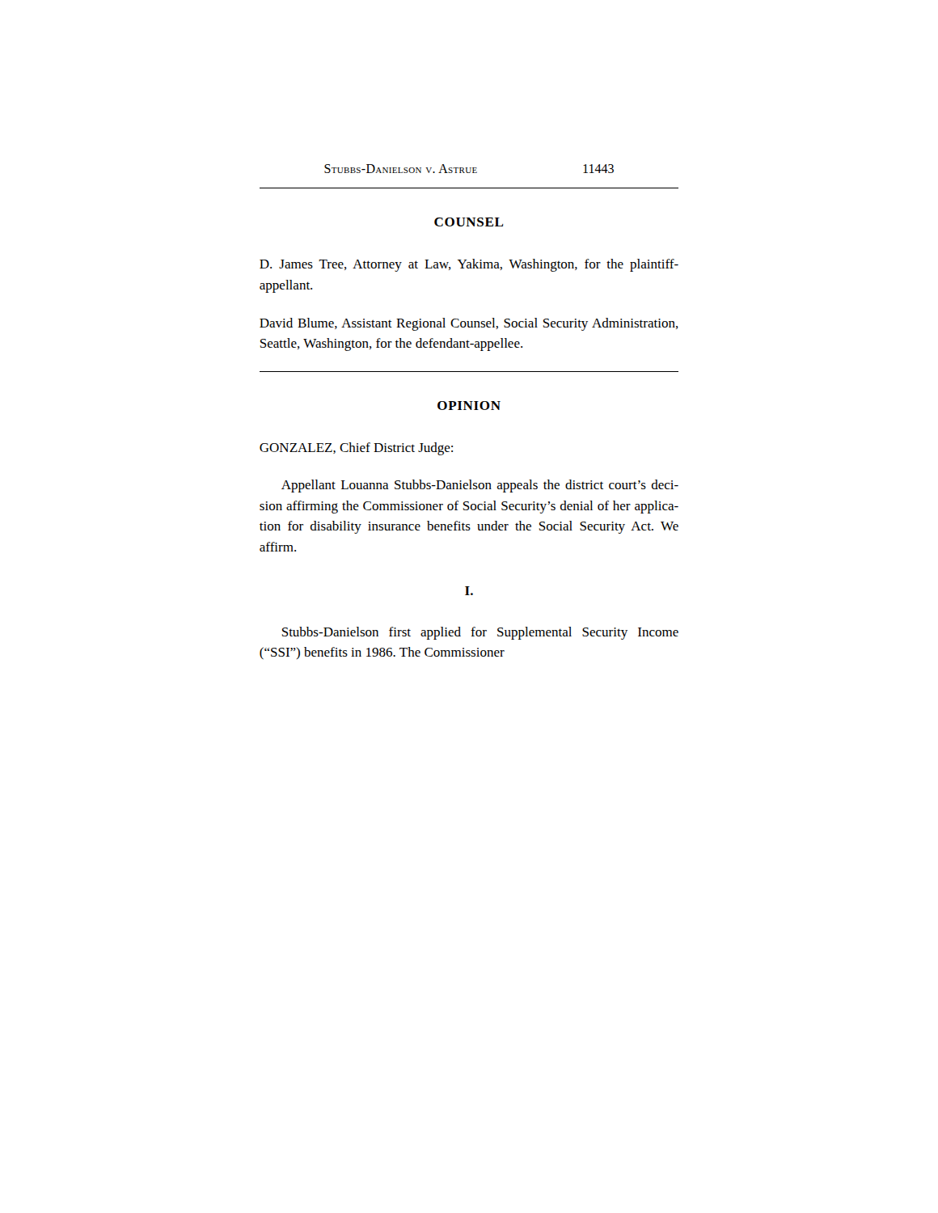Stubbs-Danielson v. Astrue 11443
COUNSEL
D. James Tree, Attorney at Law, Yakima, Washington, for the plaintiff-appellant.
David Blume, Assistant Regional Counsel, Social Security Administration, Seattle, Washington, for the defendant-appellee.
OPINION
GONZALEZ, Chief District Judge:
Appellant Louanna Stubbs-Danielson appeals the district court’s decision affirming the Commissioner of Social Security’s denial of her application for disability insurance benefits under the Social Security Act. We affirm.
I.
Stubbs-Danielson first applied for Supplemental Security Income (“SSI”) benefits in 1986. The Commissioner